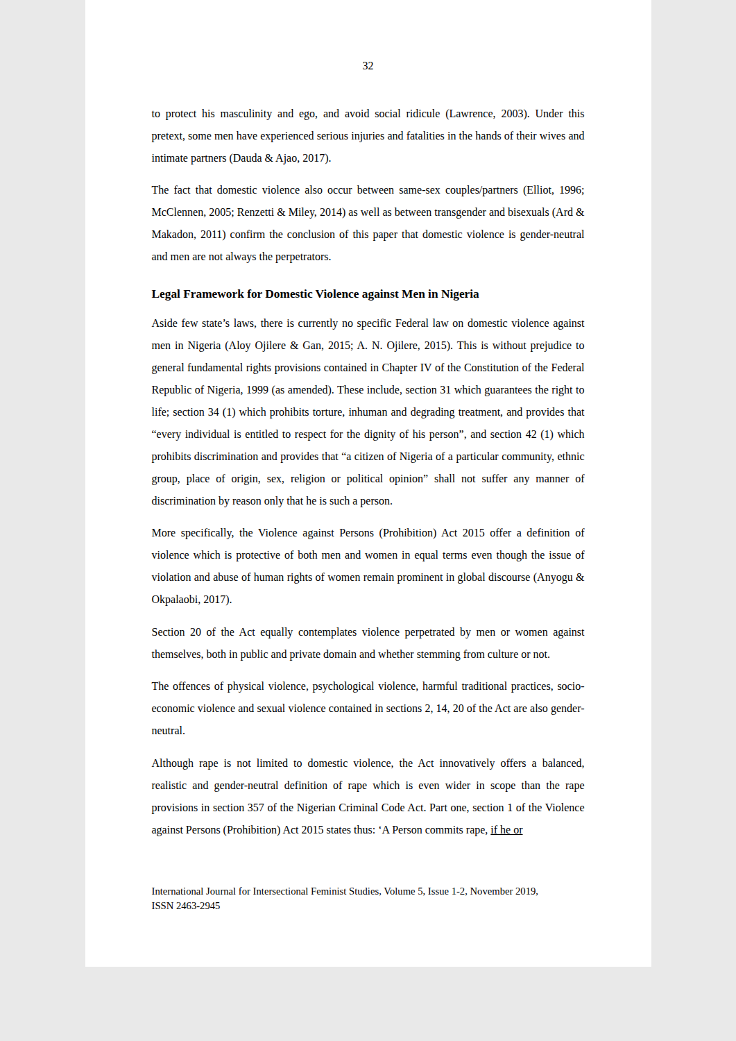32
to protect his masculinity and ego, and avoid social ridicule (Lawrence, 2003). Under this pretext, some men have experienced serious injuries and fatalities in the hands of their wives and intimate partners (Dauda & Ajao, 2017).
The fact that domestic violence also occur between same-sex couples/partners (Elliot, 1996; McClennen, 2005; Renzetti & Miley, 2014) as well as between transgender and bisexuals (Ard & Makadon, 2011) confirm the conclusion of this paper that domestic violence is gender-neutral and men are not always the perpetrators.
Legal Framework for Domestic Violence against Men in Nigeria
Aside few state’s laws, there is currently no specific Federal law on domestic violence against men in Nigeria (Aloy Ojilere & Gan, 2015; A. N. Ojilere, 2015). This is without prejudice to general fundamental rights provisions contained in Chapter IV of the Constitution of the Federal Republic of Nigeria, 1999 (as amended). These include, section 31 which guarantees the right to life; section 34 (1) which prohibits torture, inhuman and degrading treatment, and provides that “every individual is entitled to respect for the dignity of his person”, and section 42 (1) which prohibits discrimination and provides that “a citizen of Nigeria of a particular community, ethnic group, place of origin, sex, religion or political opinion” shall not suffer any manner of discrimination by reason only that he is such a person.
More specifically, the Violence against Persons (Prohibition) Act 2015 offer a definition of violence which is protective of both men and women in equal terms even though the issue of violation and abuse of human rights of women remain prominent in global discourse (Anyogu & Okpalaobi, 2017).
Section 20 of the Act equally contemplates violence perpetrated by men or women against themselves, both in public and private domain and whether stemming from culture or not.
The offences of physical violence, psychological violence, harmful traditional practices, socio-economic violence and sexual violence contained in sections 2, 14, 20 of the Act are also gender-neutral.
Although rape is not limited to domestic violence, the Act innovatively offers a balanced, realistic and gender-neutral definition of rape which is even wider in scope than the rape provisions in section 357 of the Nigerian Criminal Code Act. Part one, section 1 of the Violence against Persons (Prohibition) Act 2015 states thus: ‘A Person commits rape, if he or
International Journal for Intersectional Feminist Studies, Volume 5, Issue 1-2, November 2019,
ISSN 2463-2945